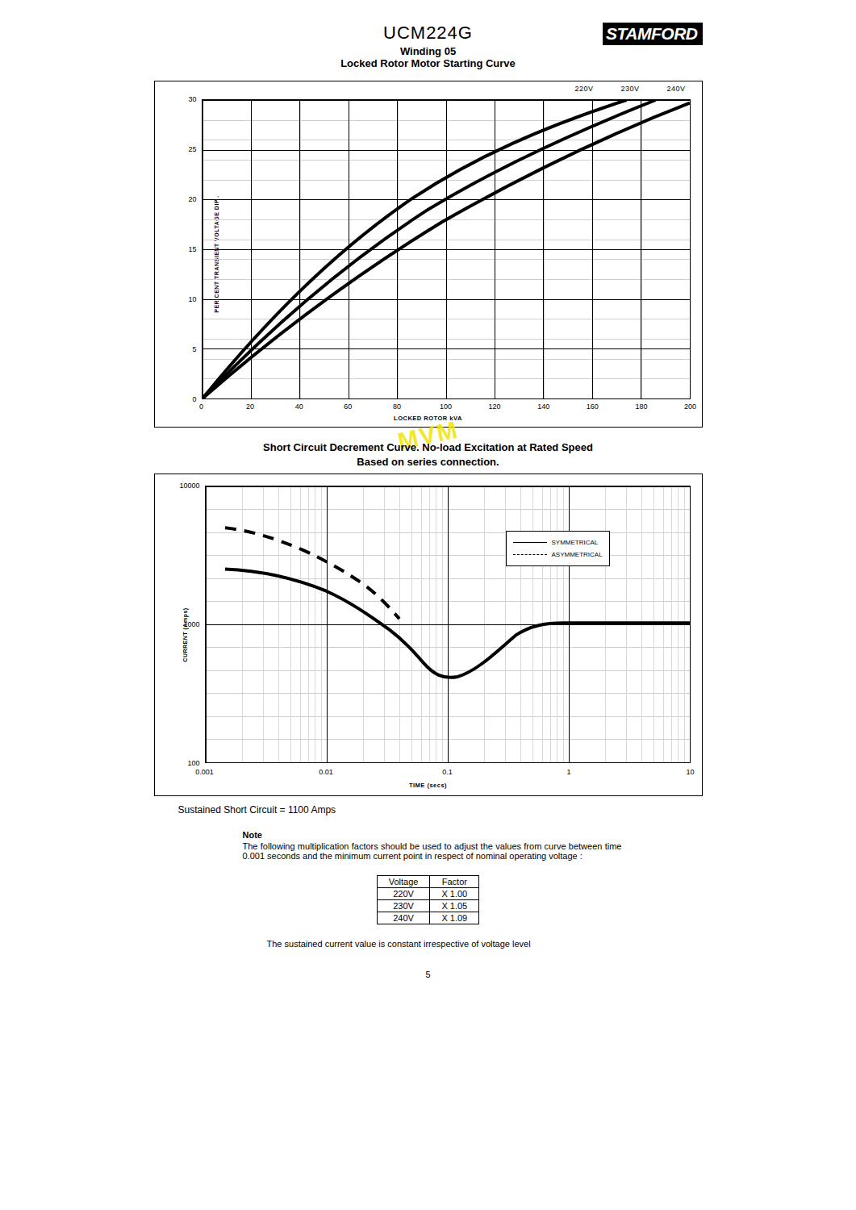STAMFORD
UCM224G
Winding 05
Locked Rotor Motor Starting Curve
220V 230V 240V
PER CENT TRANSIENT VOLTAGE DIP .
30 25 20 15 10 5 0
0 20 40 60 80 100 120 140 160 180 200
LOCKED ROTOR kVA
MVM
Short Circuit Decrement Curve. No-load Excitation at Rated Speed
Based on series connection.
CURRENT (Amps)
10000 1000 100
SYMMETRICAL
ASYMMETRICAL
0.001 0.01 0.1 1 10
TIME (secs)
Sustained Short Circuit = 1100 Amps
Note
The following multiplication factors should be used to adjust the values from curve between time 0.001 seconds and the minimum current point in respect of nominal operating voltage :
| Voltage | Factor |
| --- | --- |
| 220V | X 1.00 |
| 230V | X 1.05 |
| 240V | X 1.09 |
The sustained current value is constant irrespective of voltage level
5